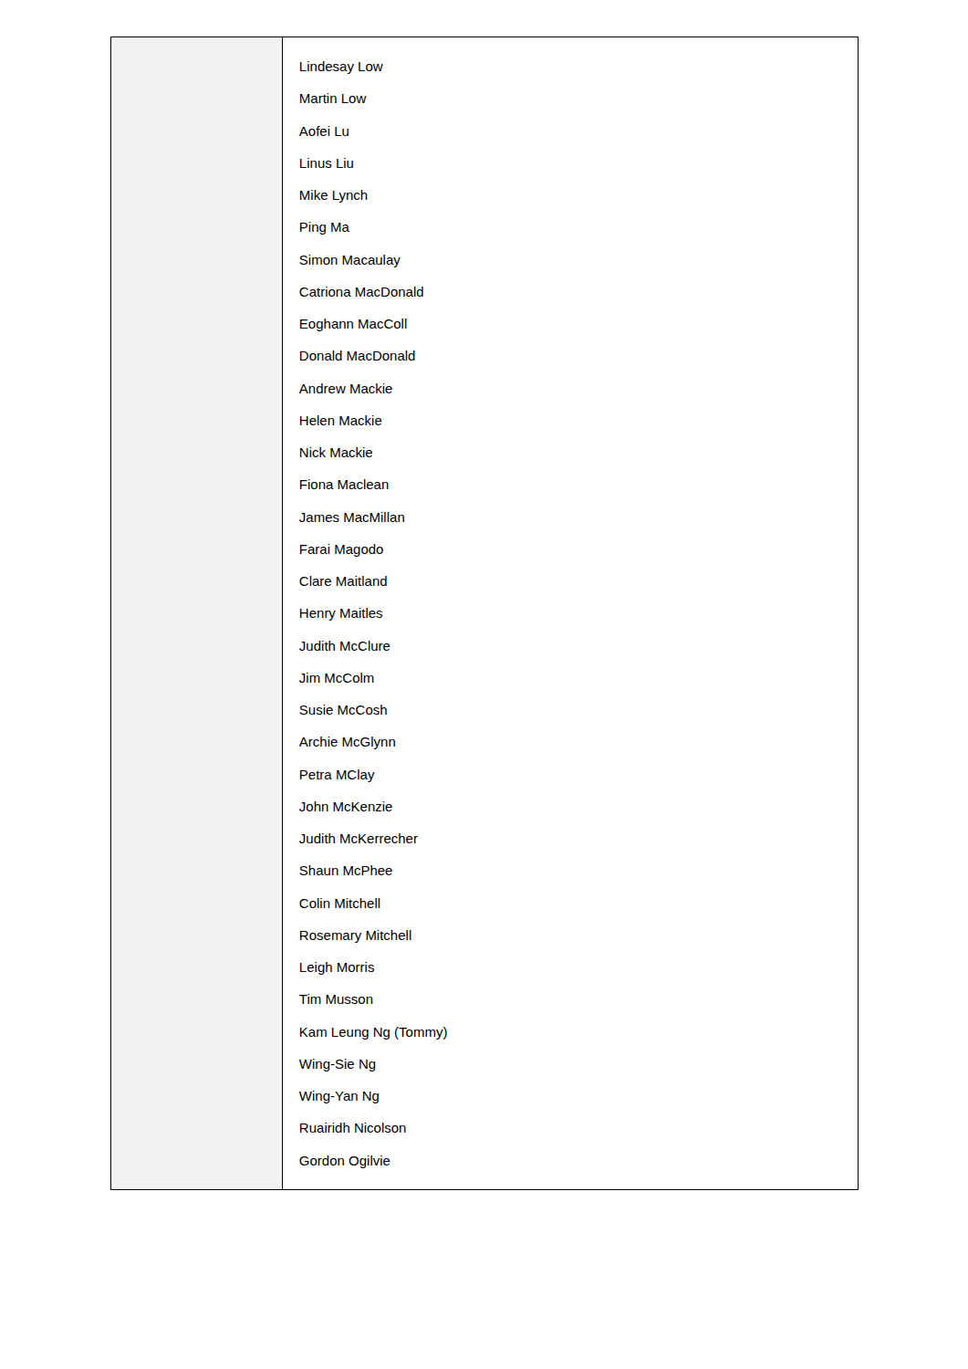| | Lindesay Low Martin Low Aofei Lu Linus Liu Mike Lynch Ping Ma Simon Macaulay Catriona MacDonald Eoghann MacColl Donald MacDonald Andrew Mackie Helen Mackie Nick Mackie Fiona Maclean James MacMillan Farai Magodo Clare Maitland Henry Maitles Judith McClure Jim McColm Susie McCosh Archie McGlynn Petra MClay John McKenzie Judith McKerrecher Shaun McPhee Colin Mitchell Rosemary Mitchell Leigh Morris Tim Musson Kam Leung Ng (Tommy) Wing-Sie Ng Wing-Yan Ng Ruairidh Nicolson Gordon Ogilvie |